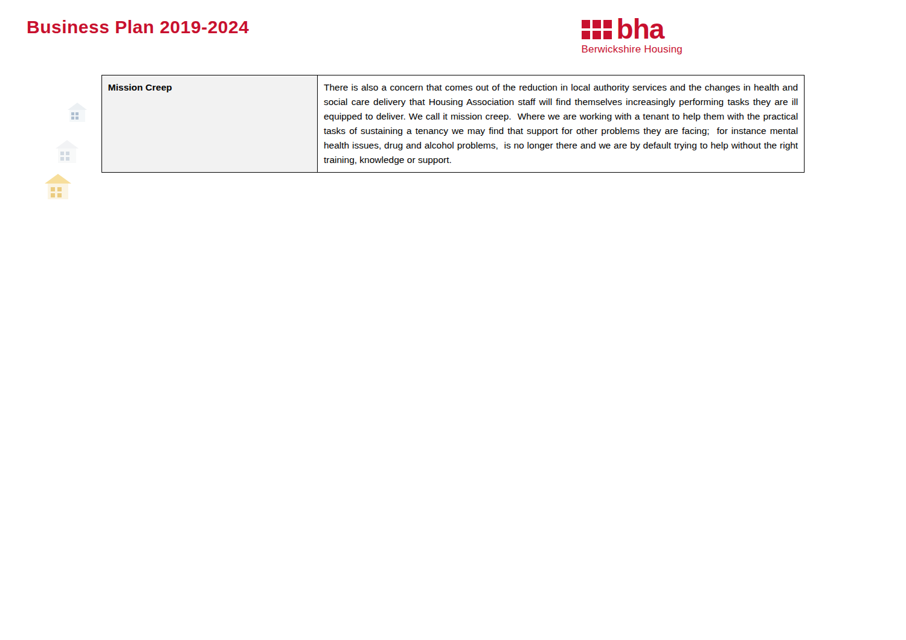Business Plan 2019-2024
bha
Berwickshire Housing
| Mission Creep | There is also a concern that comes out of the reduction in local authority services and the changes in health and social care delivery that Housing Association staff will find themselves increasingly performing tasks they are ill equipped to deliver. We call it mission creep. Where we are working with a tenant to help them with the practical tasks of sustaining a tenancy we may find that support for other problems they are facing; for instance mental health issues, drug and alcohol problems, is no longer there and we are by default trying to help without the right training, knowledge or support. |